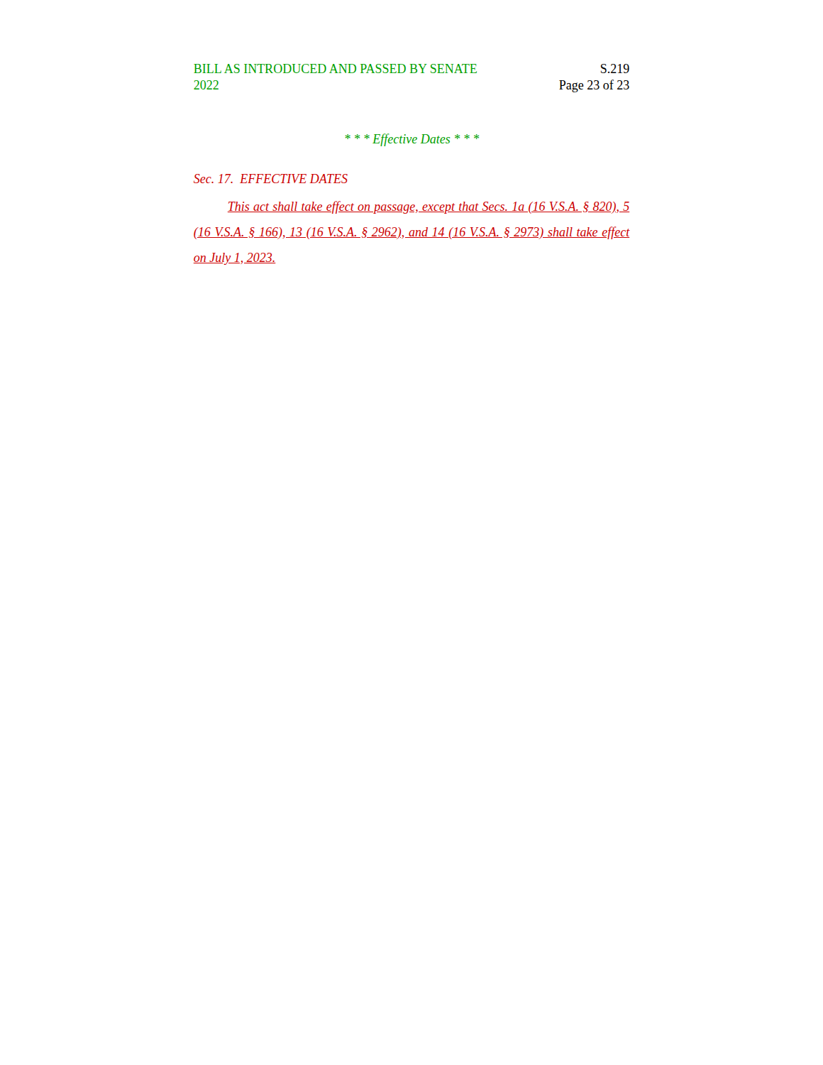BILL AS INTRODUCED AND PASSED BY SENATE 2022
S.219 Page 23 of 23
* * * Effective Dates * * *
Sec. 17. EFFECTIVE DATES
This act shall take effect on passage, except that Secs. 1a (16 V.S.A. § 820), 5 (16 V.S.A. § 166), 13 (16 V.S.A. § 2962), and 14 (16 V.S.A. § 2973) shall take effect on July 1, 2023.